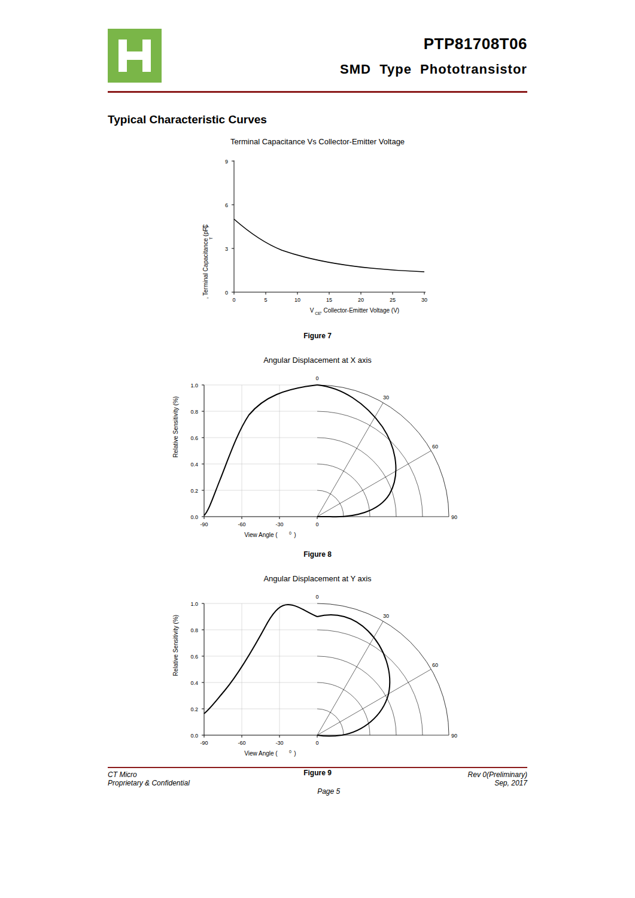PTP81708T06
SMD Type Phototransistor
Typical Characteristic Curves
Terminal Capacitance Vs Collector-Emitter Voltage
0 3 6 9 0 5 10 15 20 25 30 C T , Terminal Capacitance (pF) V CE , Collector-Emitter Voltage (V)
Figure 7
Angular Displacement at X axis
0.0 0.2 0.4 0.6 0.8 1.0 -90 -60 -30 0 0 30 60 90 Relative Sensitivity (%) View Angle ( 0 )
Figure 8
Angular Displacement at Y axis
0.0 0.2 0.4 0.6 0.8 1.0 -90 -60 -30 0 0 30 60 90 Relative Sensitivity (%) View Angle ( 0 )
Figure 9
CT Micro Proprietary & Confidential
Page 5
Rev 0(Preliminary) Sep, 2017